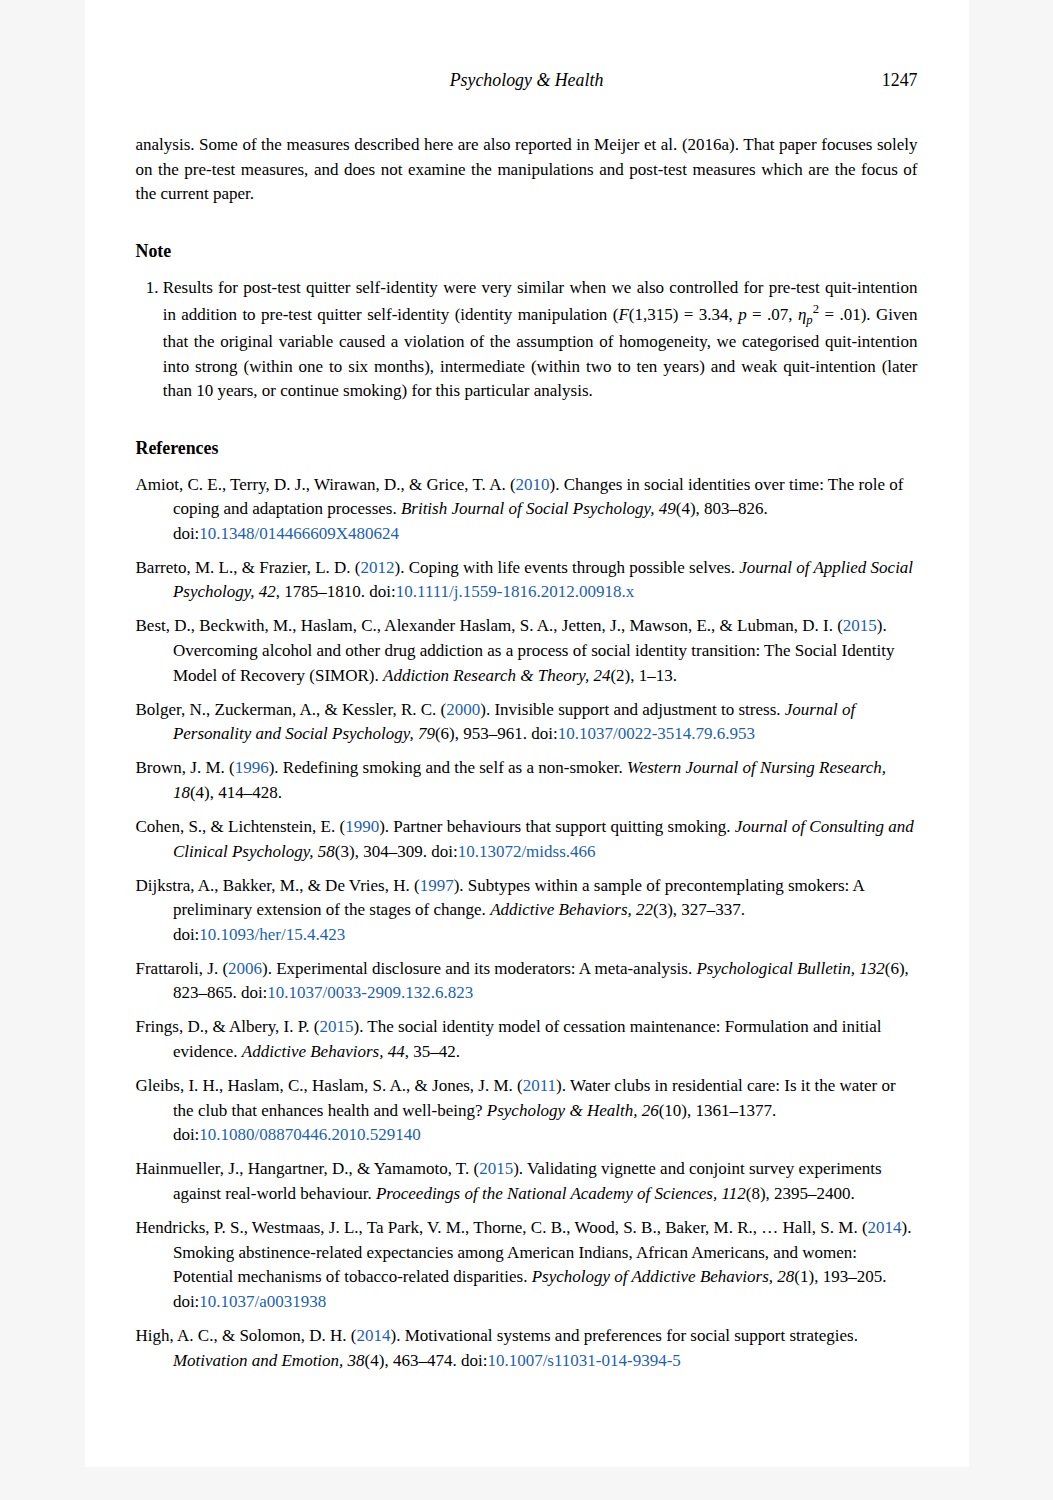Psychology & Health 1247
analysis. Some of the measures described here are also reported in Meijer et al. (2016a). That paper focuses solely on the pre-test measures, and does not examine the manipulations and post-test measures which are the focus of the current paper.
Note
Results for post-test quitter self-identity were very similar when we also controlled for pre-test quit-intention in addition to pre-test quitter self-identity (identity manipulation (F(1,315) = 3.34, p = .07, ηp2 = .01). Given that the original variable caused a violation of the assumption of homogeneity, we categorised quit-intention into strong (within one to six months), intermediate (within two to ten years) and weak quit-intention (later than 10 years, or continue smoking) for this particular analysis.
References
Amiot, C. E., Terry, D. J., Wirawan, D., & Grice, T. A. (2010). Changes in social identities over time: The role of coping and adaptation processes. British Journal of Social Psychology, 49(4), 803–826. doi:10.1348/014466609X480624
Barreto, M. L., & Frazier, L. D. (2012). Coping with life events through possible selves. Journal of Applied Social Psychology, 42, 1785–1810. doi:10.1111/j.1559-1816.2012.00918.x
Best, D., Beckwith, M., Haslam, C., Alexander Haslam, S. A., Jetten, J., Mawson, E., & Lubman, D. I. (2015). Overcoming alcohol and other drug addiction as a process of social identity transition: The Social Identity Model of Recovery (SIMOR). Addiction Research & Theory, 24(2), 1–13.
Bolger, N., Zuckerman, A., & Kessler, R. C. (2000). Invisible support and adjustment to stress. Journal of Personality and Social Psychology, 79(6), 953–961. doi:10.1037/0022-3514.79.6.953
Brown, J. M. (1996). Redefining smoking and the self as a non-smoker. Western Journal of Nursing Research, 18(4), 414–428.
Cohen, S., & Lichtenstein, E. (1990). Partner behaviours that support quitting smoking. Journal of Consulting and Clinical Psychology, 58(3), 304–309. doi:10.13072/midss.466
Dijkstra, A., Bakker, M., & De Vries, H. (1997). Subtypes within a sample of precontemplating smokers: A preliminary extension of the stages of change. Addictive Behaviors, 22(3), 327–337. doi:10.1093/her/15.4.423
Frattaroli, J. (2006). Experimental disclosure and its moderators: A meta-analysis. Psychological Bulletin, 132(6), 823–865. doi:10.1037/0033-2909.132.6.823
Frings, D., & Albery, I. P. (2015). The social identity model of cessation maintenance: Formulation and initial evidence. Addictive Behaviors, 44, 35–42.
Gleibs, I. H., Haslam, C., Haslam, S. A., & Jones, J. M. (2011). Water clubs in residential care: Is it the water or the club that enhances health and well-being? Psychology & Health, 26(10), 1361–1377. doi:10.1080/08870446.2010.529140
Hainmueller, J., Hangartner, D., & Yamamoto, T. (2015). Validating vignette and conjoint survey experiments against real-world behaviour. Proceedings of the National Academy of Sciences, 112(8), 2395–2400.
Hendricks, P. S., Westmaas, J. L., Ta Park, V. M., Thorne, C. B., Wood, S. B., Baker, M. R., … Hall, S. M. (2014). Smoking abstinence-related expectancies among American Indians, African Americans, and women: Potential mechanisms of tobacco-related disparities. Psychology of Addictive Behaviors, 28(1), 193–205. doi:10.1037/a0031938
High, A. C., & Solomon, D. H. (2014). Motivational systems and preferences for social support strategies. Motivation and Emotion, 38(4), 463–474. doi:10.1007/s11031-014-9394-5